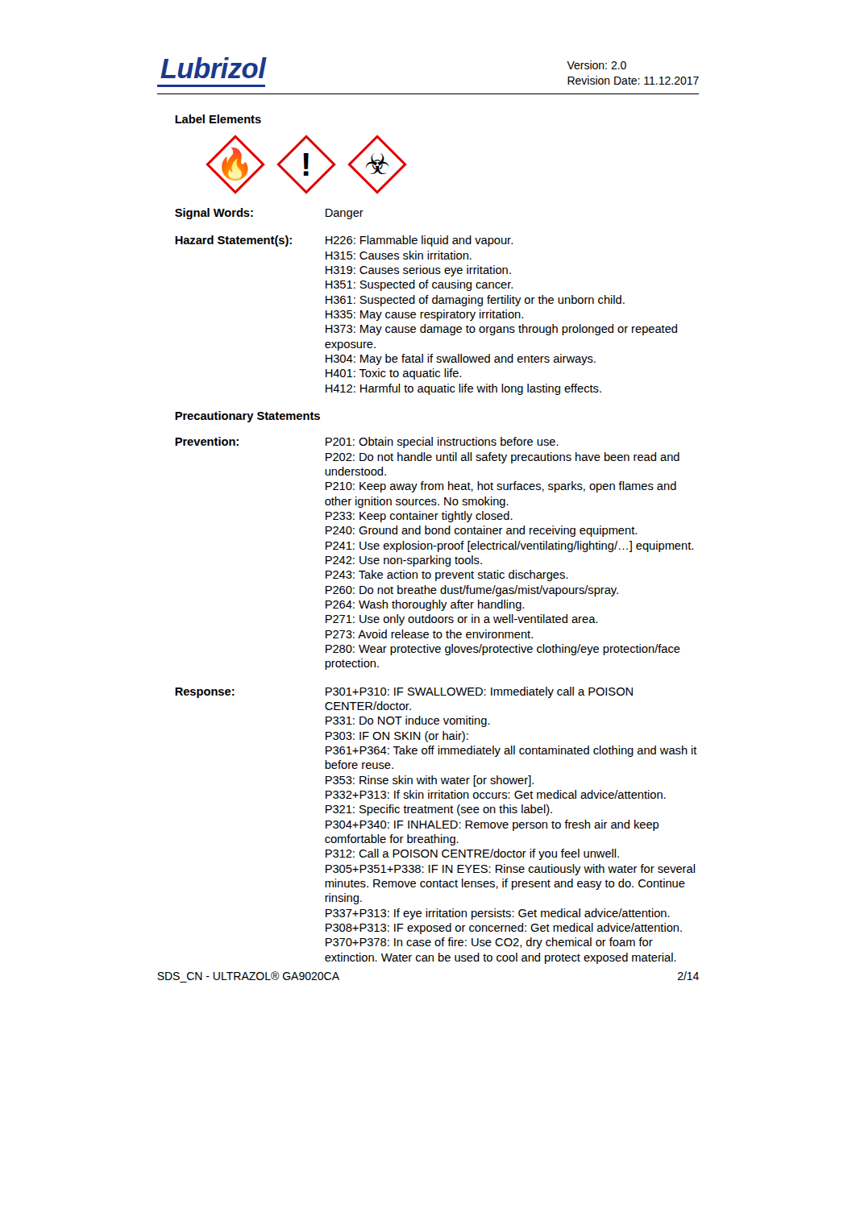Lubrizol
Version: 2.0
Revision Date: 11.12.2017
Label Elements
🔥
!
☣
Signal Words:
Danger
Hazard Statement(s):
H226: Flammable liquid and vapour.
H315: Causes skin irritation.
H319: Causes serious eye irritation.
H351: Suspected of causing cancer.
H361: Suspected of damaging fertility or the unborn child.
H335: May cause respiratory irritation.
H373: May cause damage to organs through prolonged or repeated exposure.
H304: May be fatal if swallowed and enters airways.
H401: Toxic to aquatic life.
H412: Harmful to aquatic life with long lasting effects.
Precautionary Statements
Prevention:
P201: Obtain special instructions before use.
P202: Do not handle until all safety precautions have been read and understood.
P210: Keep away from heat, hot surfaces, sparks, open flames and other ignition sources. No smoking.
P233: Keep container tightly closed.
P240: Ground and bond container and receiving equipment.
P241: Use explosion-proof [electrical/ventilating/lighting/…] equipment.
P242: Use non-sparking tools.
P243: Take action to prevent static discharges.
P260: Do not breathe dust/fume/gas/mist/vapours/spray.
P264: Wash thoroughly after handling.
P271: Use only outdoors or in a well-ventilated area.
P273: Avoid release to the environment.
P280: Wear protective gloves/protective clothing/eye protection/face protection.
Response:
P301+P310: IF SWALLOWED: Immediately call a POISON CENTER/doctor.
P331: Do NOT induce vomiting.
P303: IF ON SKIN (or hair):
P361+P364: Take off immediately all contaminated clothing and wash it before reuse.
P353: Rinse skin with water [or shower].
P332+P313: If skin irritation occurs: Get medical advice/attention.
P321: Specific treatment (see on this label).
P304+P340: IF INHALED: Remove person to fresh air and keep comfortable for breathing.
P312: Call a POISON CENTRE/doctor if you feel unwell.
P305+P351+P338: IF IN EYES: Rinse cautiously with water for several minutes. Remove contact lenses, if present and easy to do. Continue rinsing.
P337+P313: If eye irritation persists: Get medical advice/attention.
P308+P313: IF exposed or concerned: Get medical advice/attention.
P370+P378: In case of fire: Use CO2, dry chemical or foam for extinction. Water can be used to cool and protect exposed material.
SDS_CN - ULTRAZOL® GA9020CA
2/14